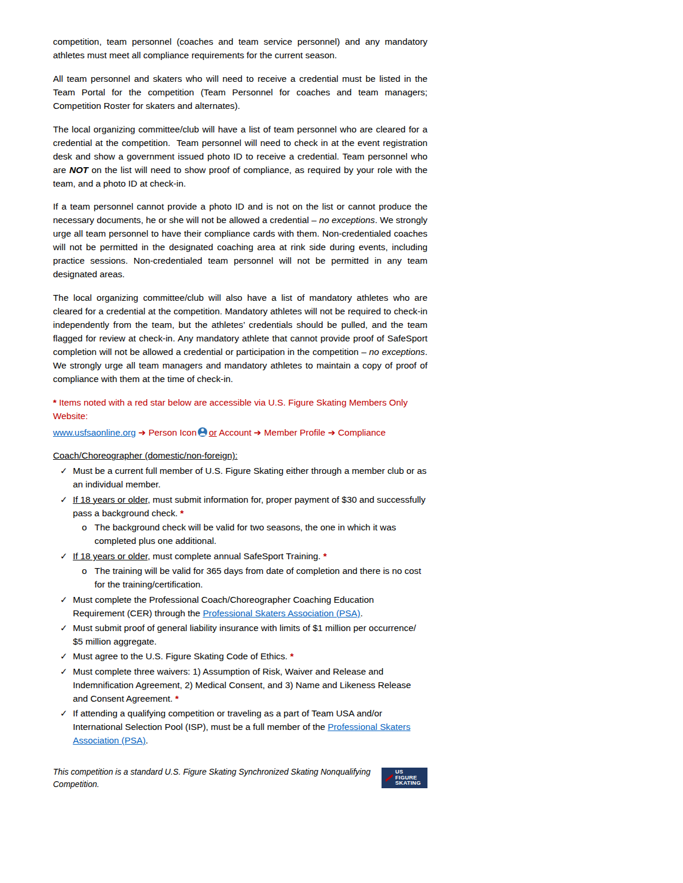competition, team personnel (coaches and team service personnel) and any mandatory athletes must meet all compliance requirements for the current season.
All team personnel and skaters who will need to receive a credential must be listed in the Team Portal for the competition (Team Personnel for coaches and team managers; Competition Roster for skaters and alternates).
The local organizing committee/club will have a list of team personnel who are cleared for a credential at the competition. Team personnel will need to check in at the event registration desk and show a government issued photo ID to receive a credential. Team personnel who are NOT on the list will need to show proof of compliance, as required by your role with the team, and a photo ID at check-in.
If a team personnel cannot provide a photo ID and is not on the list or cannot produce the necessary documents, he or she will not be allowed a credential – no exceptions. We strongly urge all team personnel to have their compliance cards with them. Non-credentialed coaches will not be permitted in the designated coaching area at rink side during events, including practice sessions. Non-credentialed team personnel will not be permitted in any team designated areas.
The local organizing committee/club will also have a list of mandatory athletes who are cleared for a credential at the competition. Mandatory athletes will not be required to check-in independently from the team, but the athletes’ credentials should be pulled, and the team flagged for review at check-in. Any mandatory athlete that cannot provide proof of SafeSport completion will not be allowed a credential or participation in the competition – no exceptions. We strongly urge all team managers and mandatory athletes to maintain a copy of proof of compliance with them at the time of check-in.
* Items noted with a red star below are accessible via U.S. Figure Skating Members Only Website:
www.usfsaonline.org ➔ Person Icon or Account ➔ Member Profile ➔ Compliance
Coach/Choreographer (domestic/non-foreign):
Must be a current full member of U.S. Figure Skating either through a member club or as an individual member.
If 18 years or older, must submit information for, proper payment of $30 and successfully pass a background check. *
The background check will be valid for two seasons, the one in which it was completed plus one additional.
If 18 years or older, must complete annual SafeSport Training. *
The training will be valid for 365 days from date of completion and there is no cost for the training/certification.
Must complete the Professional Coach/Choreographer Coaching Education Requirement (CER) through the Professional Skaters Association (PSA).
Must submit proof of general liability insurance with limits of $1 million per occurrence/ $5 million aggregate.
Must agree to the U.S. Figure Skating Code of Ethics. *
Must complete three waivers: 1) Assumption of Risk, Waiver and Release and Indemnification Agreement, 2) Medical Consent, and 3) Name and Likeness Release and Consent Agreement. *
If attending a qualifying competition or traveling as a part of Team USA and/or International Selection Pool (ISP), must be a full member of the Professional Skaters Association (PSA).
This competition is a standard U.S. Figure Skating Synchronized Skating Nonqualifying Competition. US FIGURE SKATING